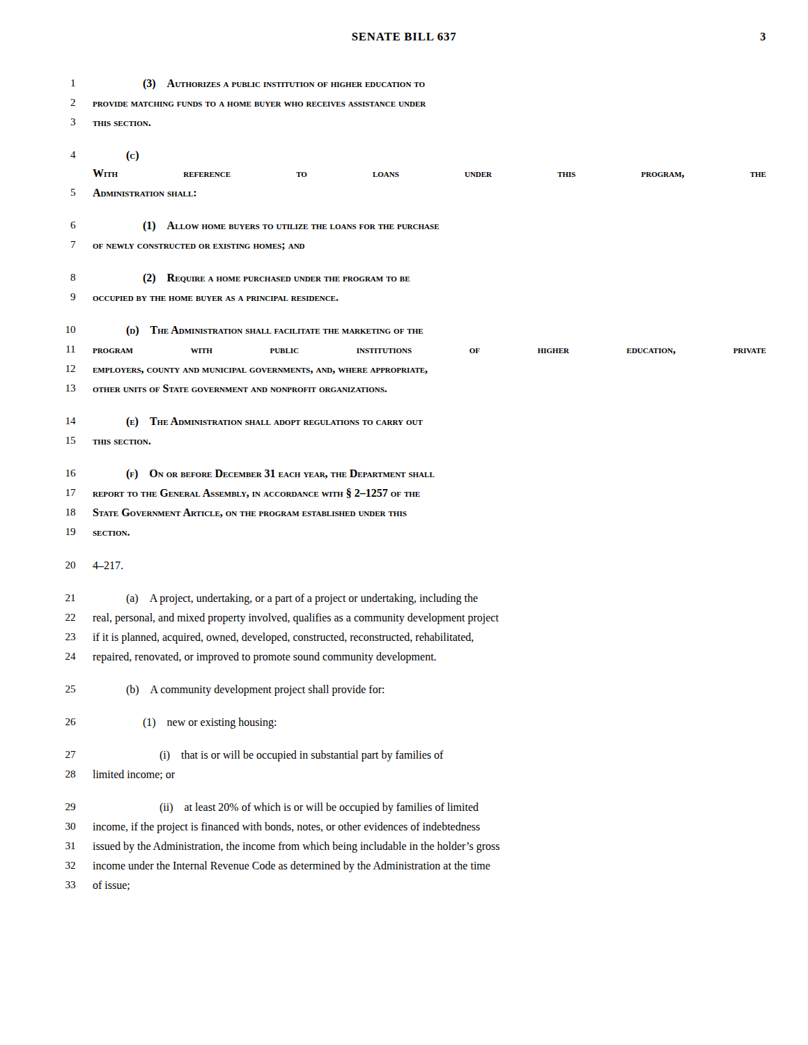SENATE BILL 637 3
1 (3) Authorizes a public institution of higher education to
2 provide matching funds to a home buyer who receives assistance under
3 this section.
4 (c) With reference to loans under this program, the
5 Administration shall:
6 (1) Allow home buyers to utilize the loans for the purchase
7 of newly constructed or existing homes; and
8 (2) Require a home purchased under the program to be
9 occupied by the home buyer as a principal residence.
10 (d) The Administration shall facilitate the marketing of the
11 program with public institutions of higher education, private
12 employers, county and municipal governments, and, where appropriate,
13 other units of State government and nonprofit organizations.
14 (e) The Administration shall adopt regulations to carry out
15 this section.
16 (f) On or before December 31 each year, the Department shall
17 report to the General Assembly, in accordance with § 2–1257 of the
18 State Government Article, on the program established under this
19 section.
20 4–217.
21 (a) A project, undertaking, or a part of a project or undertaking, including the
22 real, personal, and mixed property involved, qualifies as a community development project
23 if it is planned, acquired, owned, developed, constructed, reconstructed, rehabilitated,
24 repaired, renovated, or improved to promote sound community development.
25 (b) A community development project shall provide for:
26 (1) new or existing housing:
27 (i) that is or will be occupied in substantial part by families of
28 limited income; or
29 (ii) at least 20% of which is or will be occupied by families of limited
30 income, if the project is financed with bonds, notes, or other evidences of indebtedness
31 issued by the Administration, the income from which being includable in the holder’s gross
32 income under the Internal Revenue Code as determined by the Administration at the time
33 of issue;